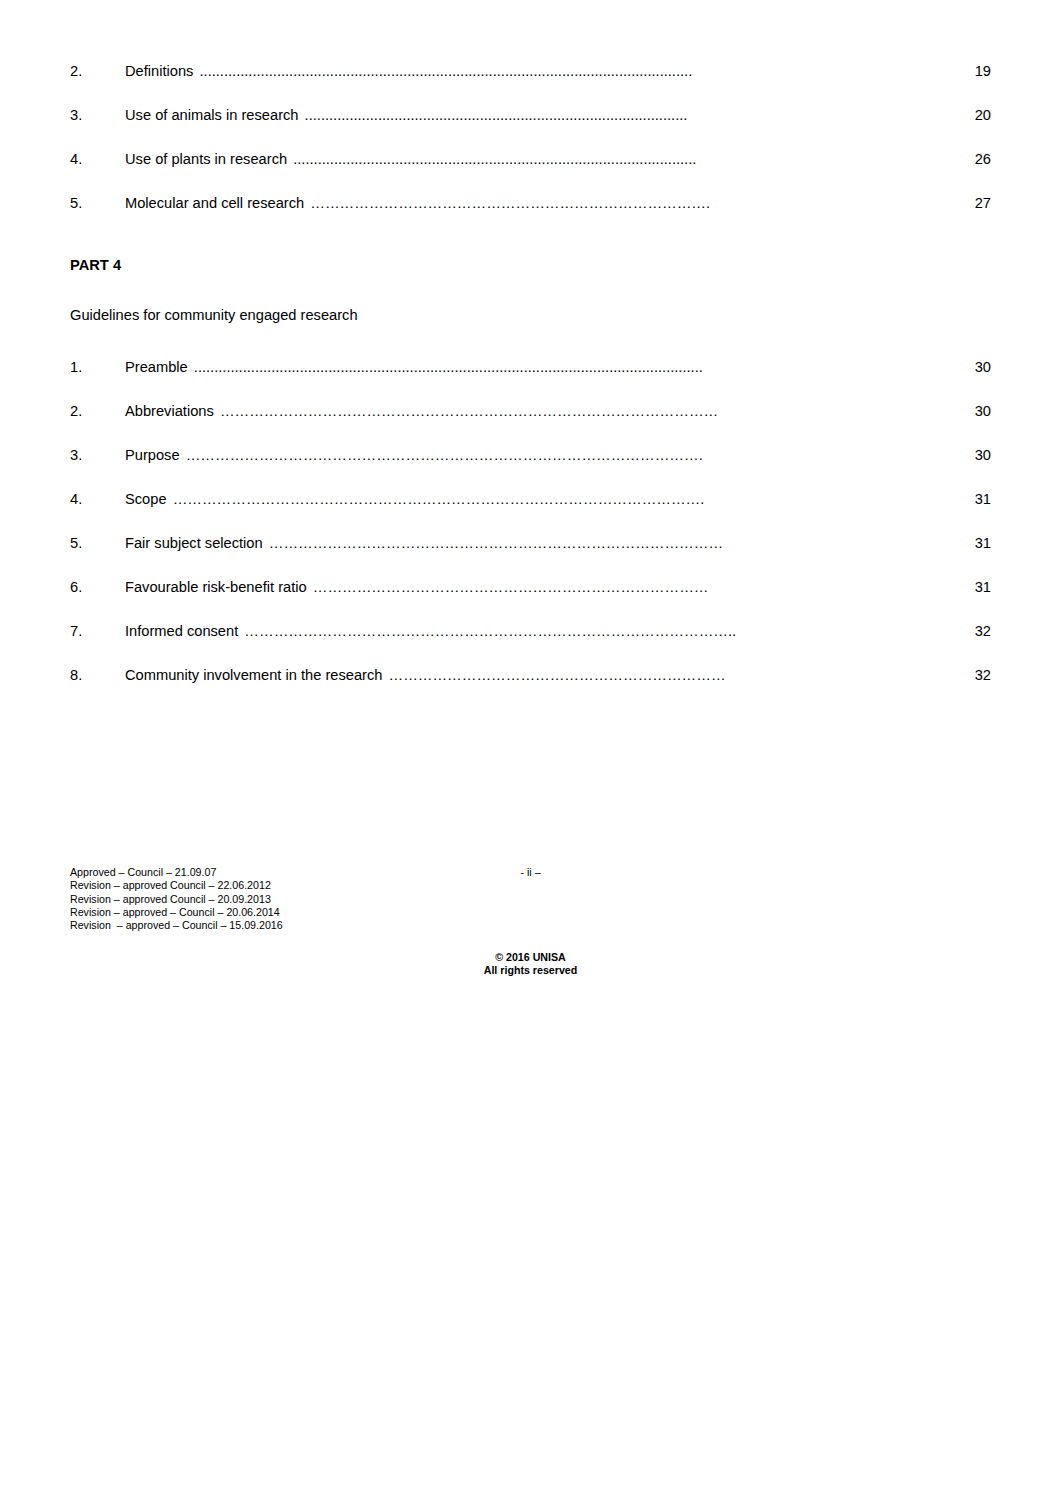2. Definitions ......................................................................................................................... 19
3. Use of animals in research .............................................................................................. 20
4. Use of plants in research ................................................................................................... 26
5. Molecular and cell research ………………………………………………………………………. 27
PART 4
Guidelines for community engaged research
1. Preamble ............................................................................................................................. 30
2. Abbreviations ………………………………………………………………………………………… 30
3. Purpose ……………………………………………………………………………………………. 30
4. Scope ………………………………………………………………………………………………. 31
5. Fair subject selection ………………………………………………………………………………… 31
6. Favourable risk-benefit ratio ……………………………………………………………………… 31
7. Informed consent ……………………………………………………………………………………….. 32
8. Community involvement in the research …………………………………………………………… 32
Approved – Council – 21.09.07
Revision – approved Council – 22.06.2012
Revision – approved Council – 20.09.2013
Revision – approved – Council – 20.06.2014
Revision – approved – Council – 15.09.2016 - ii –
© 2016 UNISA
All rights reserved